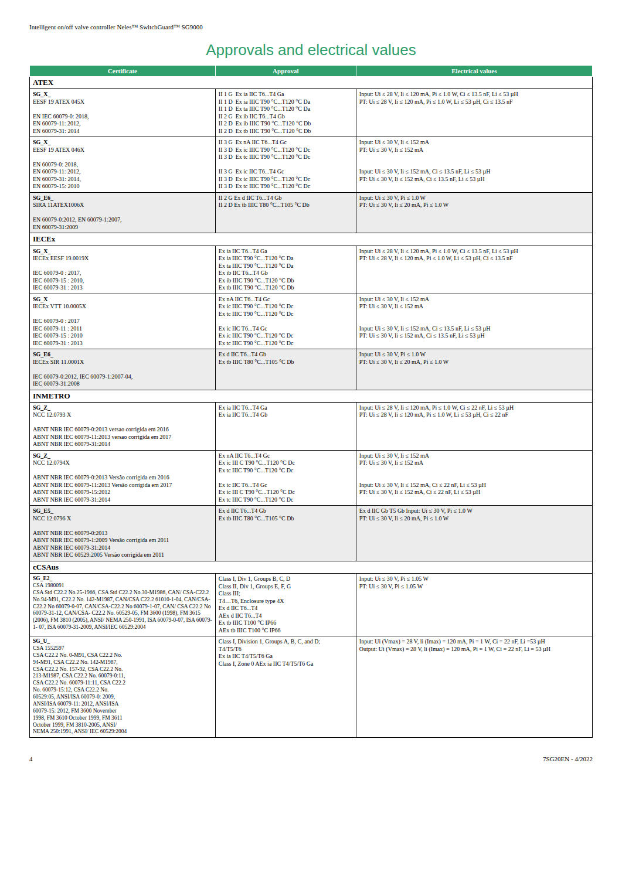Intelligent on/off valve controller Neles™ SwitchGuard™ SG9000
Approvals and electrical values
| Certificate | Approval | Electrical values |
| --- | --- | --- |
| ATEX |
| SG_X_ EESF 19 ATEX 045X EN IEC 60079-0: 2018, EN 60079-11: 2012, EN 60079-31: 2014 | II 1 G Ex ia IIC T6...T4 Ga II 1 D Ex ia IIIC T90 °C...T120 °C Da II 1 D Ex ta IIIC T90 °C...T120 °C Da II 2 G Ex ib IIC T6...T4 Gb II 2 D Ex ib IIIC T90 °C...T120 °C Db II 2 D Ex tb IIIC T90 °C...T120 °C Db | Input: Ui ≤ 28 V, Ii ≤ 120 mA, Pi ≤ 1.0 W, Ci ≤ 13.5 nF, Li ≤ 53 µH PT: Ui ≤ 28 V, Ii ≤ 120 mA, Pi ≤ 1.0 W, Li ≤ 53 µH, Ci ≤ 13.5 nF |
| SG_X_ EESF 19 ATEX 046X EN 60079-0: 2018, EN 60079-11: 2012, EN 60079-31: 2014, EN 60079-15: 2010 | II 3 G Ex nA IIC T6...T4 Gc II 3 D Ex ic IIIC T90 °C...T120 °C Dc II 3 D Ex tc IIIC T90 °C...T120 °C Dc II 3 G Ex ic IIC T6...T4 Gc II 3 D Ex ic IIIC T90 °C...T120 °C Dc II 3 D Ex tc IIIC T90 °C...T120 °C Dc | Input: Ui ≤ 30 V, Ii ≤ 152 mA PT: Ui ≤ 30 V, Ii ≤ 152 mA Input: Ui ≤ 30 V, Ii ≤ 152 mA, Ci ≤ 13.5 nF, Li ≤ 53 µH PT: Ui ≤ 30 V, Ii ≤ 152 mA, Ci ≤ 13.5 nF, Li ≤ 53 µH |
| SG_E6_ SIRA 11ATEX1006X EN 60079-0:2012, EN 60079-1:2007, EN 60079-31:2009 | II 2 G Ex d IIC T6...T4 Gb II 2 D Ex tb IIIC T80 °C...T105 °C Db | Input: Ui ≤ 30 V, Pi ≤ 1.0 W PT: Ui ≤ 30 V, Ii ≤ 20 mA, Pi ≤ 1.0 W |
| IECEx |
| SG_X_ IECEx EESF 19.0019X IEC 60079-0 : 2017, IEC 60079-15 : 2010, IEC 60079-31 : 2013 | Ex ia IIC T6...T4 Ga Ex ia IIIC T90 °C...T120 °C Da Ex ta IIIC T90 °C...T120 °C Da Ex ib IIC T6...T4 Gb Ex ib IIIC T90 °C...T120 °C Db Ex tb IIIC T90 °C...T120 °C Db | Input: Ui ≤ 28 V, Ii ≤ 120 mA, Pi ≤ 1.0 W, Ci ≤ 13.5 nF, Li ≤ 53 µH PT: Ui ≤ 28 V, Ii ≤ 120 mA, Pi ≤ 1.0 W, Li ≤ 53 µH, Ci ≤ 13.5 nF |
| SG_X IECEx VTT 10.0005X IEC 60079-0 : 2017 IEC 60079-11 : 2011 IEC 60079-15 : 2010 IEC 60079-31 : 2013 | Ex nA IIC T6...T4 Gc Ex ic IIIC T90 °C...T120 °C Dc Ex tc IIIC T90 °C...T120 °C Dc Ex ic IIC T6...T4 Gc Ex ic IIIC T90 °C...T120 °C Dc Ex tc IIIC T90 °C...T120 °C Dc | Input: Ui ≤ 30 V, Ii ≤ 152 mA PT: Ui ≤ 30 V, Ii ≤ 152 mA Input: Ui ≤ 30 V, Ii ≤ 152 mA, Ci ≤ 13.5 nF, Li ≤ 53 µH PT: Ui ≤ 30 V, Ii ≤ 152 mA, Ci ≤ 13.5 nF, Li ≤ 53 µH |
| SG_E6_ IECEx SIR 11.0001X IEC 60079-0:2012, IEC 60079-1:2007-04, IEC 60079-31:2008 | Ex d IIC T6...T4 Gb Ex tb IIIC T80 °C...T105 °C Db | Input: Ui ≤ 30 V, Pi ≤ 1.0 W PT: Ui ≤ 30 V, Ii ≤ 20 mA, Pi ≤ 1.0 W |
| INMETRO |
| SG_Z_ NCC 12.0793 X ABNT NBR IEC 60079-0:2013 versao corrigida em 2016 ABNT NBR IEC 60079-11:2013 versao corrigida em 2017 ABNT NBR IEC 60079-31:2014 | Ex ia IIC T6...T4 Ga Ex ia IIC T6...T4 Gb | Input: Ui ≤ 28 V, Ii ≤ 120 mA, Pi ≤ 1.0 W, Ci ≤ 22 nF, Li ≤ 53 µH PT: Ui ≤ 28 V, Ii ≤ 120 mA, Pi ≤ 1.0 W, Li ≤ 53 µH, Ci ≤ 22 nF |
| SG_Z_ NCC 12.0794X ABNT NBR IEC 60079-0:2013 Versão corrigida em 2016 ABNT NBR IEC 60079-11:2013 Versão corrigida em 2017 ABNT NBR IEC 60079-15:2012 ABNT NBR IEC 60079-31:2014 | Ex nA IIC T6...T4 Gc Ex ic III C T90 °C...T120 °C Dc Ex tc IIIC T90 °C...T120 °C Dc Ex ic IIC T6...T4 Gc Ex ic III C T90 °C...T120 °C Dc Ex tc IIIC T90 °C...T120 °C Dc | Input: Ui ≤ 30 V, Ii ≤ 152 mA PT: Ui ≤ 30 V, Ii ≤ 152 mA Input: Ui ≤ 30 V, Ii ≤ 152 mA, Ci ≤ 22 nF, Li ≤ 53 µH PT: Ui ≤ 30 V, Ii ≤ 152 mA, Ci ≤ 22 nF, Li ≤ 53 µH |
| SG_E5_ NCC 12.0796 X ABNT NBR IEC 60079-0:2013 ABNT NBR IEC 60079-1:2009 Versão corrigida em 2011 ABNT NBR IEC 60079-31:2014 ABNT NBR IEC 60529:2005 Versão corrigida em 2011 | Ex d IIC T6...T4 Gb Ex tb IIIC T80 °C...T105 °C Db | Ex d IIC Gb T5 Gb Input: Ui ≤ 30 V, Pi ≤ 1.0 W PT: Ui ≤ 30 V, Ii ≤ 20 mA, Pi ≤ 1.0 W |
| cCSAus |
| SG_E2_ CSA 1980091 CSA Std C22.2 No.25-1966, CSA Std C22.2 No.30-M1986, CAN/ CSA-C22.2 No.94-M91, C22.2 No. 142-M1987, CAN/CSA C22.2 61010-1-04, CAN/CSA-C22.2 No 60079-0-07, CAN/CSA-C22.2 No 60079-1-07, CAN/ CSA C22.2 No 60079-31-12, CAN/CSA- C22.2 No. 60529-05, FM 3600 (1998), FM 3615 (2006), FM 3810 (2005), ANSI/ NEMA 250-1991, ISA 60079-0-07, ISA 60079-1- 07, ISA 60079-31-2009, ANSI/IEC 60529:2004 | Class I, Div 1, Groups B, C, D Class II, Div 1, Groups E, F, G Class III; T4…T6, Enclosure type 4X Ex d IIC T6...T4 AEx d IIC T6...T4 Ex tb IIIC T100 °C IP66 AEx tb IIIC T100 °C IP66 | Input: Ui ≤ 30 V, Pi ≤ 1.05 W PT: Ui ≤ 30 V, Pi ≤ 1.05 W |
| SG_U_ CSA 1552597 CSA C22.2 No. 0-M91, CSA C22.2 No. 94-M91, CSA C22.2 No. 142-M1987, CSA C22.2 No. 157-92, CSA C22.2 No. 213-M1987, CSA C22.2 No. 60079-0:11, CSA C22.2 No. 60079-11:11, CSA C22.2 No. 60079-15:12, CSA C22.2 No. 60529:05, ANSI/ISA 60079-0: 2009, ANSI/ISA 60079-11: 2012, ANSI/ISA 60079-15: 2012, FM 3600 November 1998, FM 3610 October 1999, FM 3611 October 1999, FM 3810-2005, ANSI/ NEMA 250:1991, ANSI/ IEC 60529:2004 | Class I, Division 1, Groups A, B, C, and D; T4/T5/T6 Ex ia IIC T4/T5/T6 Ga Class I, Zone 0 AEx ia IIC T4/T5/T6 Ga | Input: Ui (Vmax) = 28 V, li (Imax) = 120 mA, Pi = 1 W, Ci = 22 nF, Li =53 µH Output: Ui (Vmax) = 28 V, li (Imax) = 120 mA, Pi = 1 W, Ci = 22 nF, Li = 53 µH |
4
7SG20EN - 4/2022